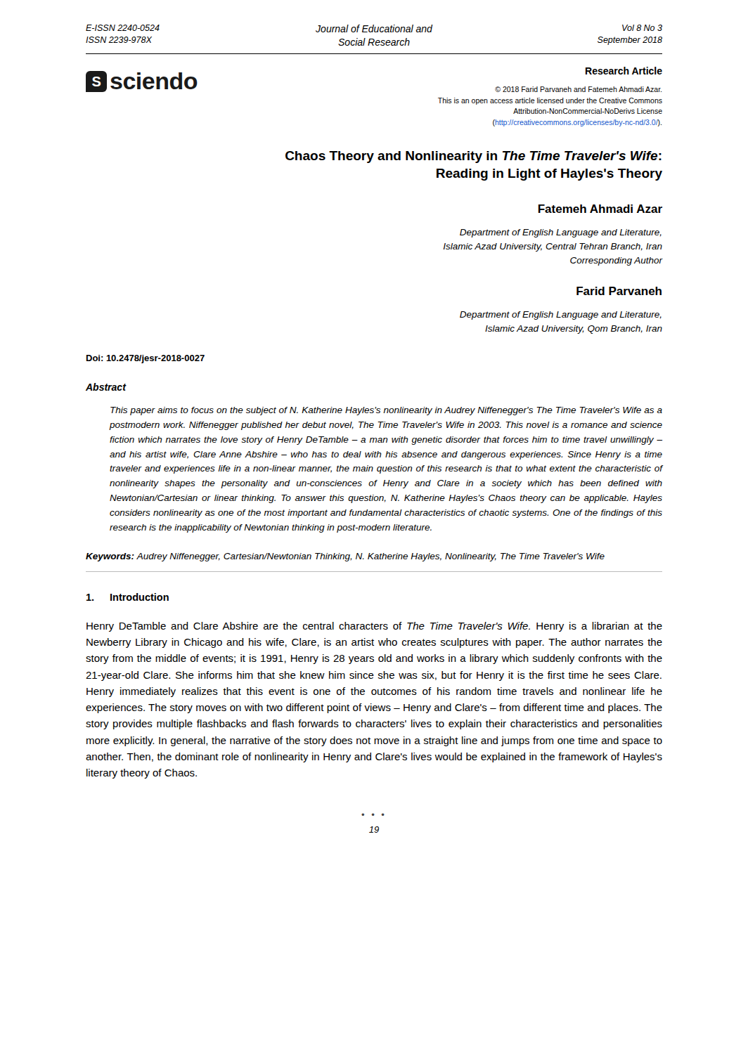| E-ISSN 2240-0524 ISSN 2239-978X | Journal of Educational and Social Research | Vol 8 No 3 September 2018 |
| S sciendo | Research Article © 2018 Farid Parvaneh and Fatemeh Ahmadi Azar. This is an open access article licensed under the Creative Commons Attribution-NonCommercial-NoDerivs License ( http://creativecommons.org/licenses/by-nc-nd/3.0/ ). |
Chaos Theory and Nonlinearity in The Time Traveler's Wife:
Reading in Light of Hayles's Theory
Fatemeh Ahmadi Azar
Department of English Language and Literature,
Islamic Azad University, Central Tehran Branch, Iran
Corresponding Author
Farid Parvaneh
Department of English Language and Literature,
Islamic Azad University, Qom Branch, Iran
Doi: 10.2478/jesr-2018-0027
Abstract
This paper aims to focus on the subject of N. Katherine Hayles's nonlinearity in Audrey Niffenegger's The Time Traveler's Wife as a postmodern work. Niffenegger published her debut novel, The Time Traveler's Wife in 2003. This novel is a romance and science fiction which narrates the love story of Henry DeTamble – a man with genetic disorder that forces him to time travel unwillingly – and his artist wife, Clare Anne Abshire – who has to deal with his absence and dangerous experiences. Since Henry is a time traveler and experiences life in a non-linear manner, the main question of this research is that to what extent the characteristic of nonlinearity shapes the personality and un-consciences of Henry and Clare in a society which has been defined with Newtonian/Cartesian or linear thinking. To answer this question, N. Katherine Hayles's Chaos theory can be applicable. Hayles considers nonlinearity as one of the most important and fundamental characteristics of chaotic systems. One of the findings of this research is the inapplicability of Newtonian thinking in post-modern literature.
Keywords: Audrey Niffenegger, Cartesian/Newtonian Thinking, N. Katherine Hayles, Nonlinearity, The Time Traveler's Wife
1. Introduction
Henry DeTamble and Clare Abshire are the central characters of The Time Traveler's Wife. Henry is a librarian at the Newberry Library in Chicago and his wife, Clare, is an artist who creates sculptures with paper. The author narrates the story from the middle of events; it is 1991, Henry is 28 years old and works in a library which suddenly confronts with the 21-year-old Clare. She informs him that she knew him since she was six, but for Henry it is the first time he sees Clare. Henry immediately realizes that this event is one of the outcomes of his random time travels and nonlinear life he experiences. The story moves on with two different point of views – Henry and Clare's – from different time and places. The story provides multiple flashbacks and flash forwards to characters' lives to explain their characteristics and personalities more explicitly. In general, the narrative of the story does not move in a straight line and jumps from one time and space to another. Then, the dominant role of nonlinearity in Henry and Clare's lives would be explained in the framework of Hayles's literary theory of Chaos.
• • •
19